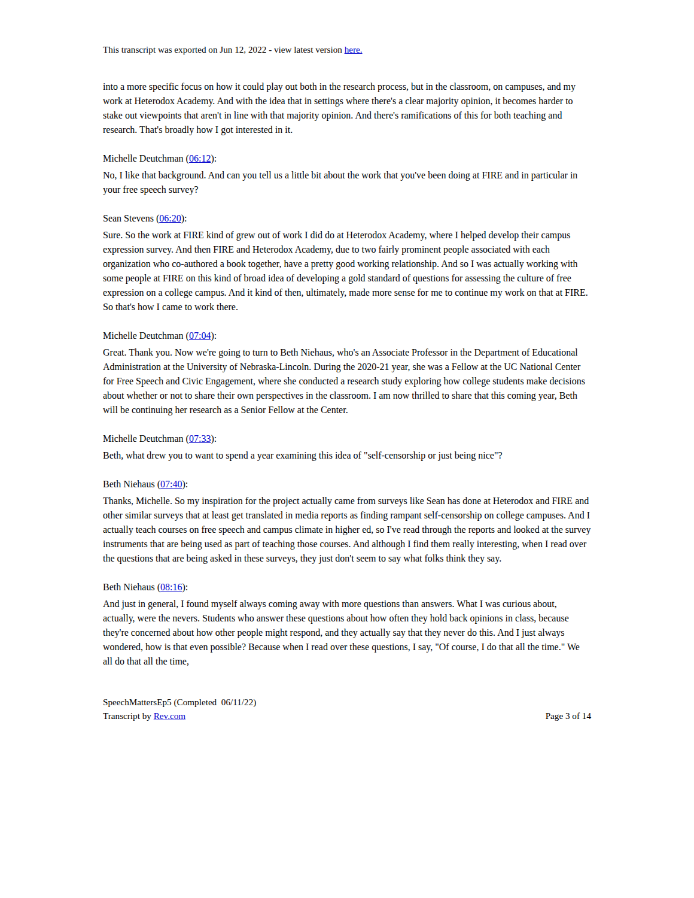This transcript was exported on Jun 12, 2022 - view latest version here.
into a more specific focus on how it could play out both in the research process, but in the classroom, on campuses, and my work at Heterodox Academy. And with the idea that in settings where there's a clear majority opinion, it becomes harder to stake out viewpoints that aren't in line with that majority opinion. And there's ramifications of this for both teaching and research. That's broadly how I got interested in it.
Michelle Deutchman (06:12):
No, I like that background. And can you tell us a little bit about the work that you've been doing at FIRE and in particular in your free speech survey?
Sean Stevens (06:20):
Sure. So the work at FIRE kind of grew out of work I did do at Heterodox Academy, where I helped develop their campus expression survey. And then FIRE and Heterodox Academy, due to two fairly prominent people associated with each organization who co-authored a book together, have a pretty good working relationship. And so I was actually working with some people at FIRE on this kind of broad idea of developing a gold standard of questions for assessing the culture of free expression on a college campus. And it kind of then, ultimately, made more sense for me to continue my work on that at FIRE. So that's how I came to work there.
Michelle Deutchman (07:04):
Great. Thank you. Now we're going to turn to Beth Niehaus, who's an Associate Professor in the Department of Educational Administration at the University of Nebraska-Lincoln. During the 2020-21 year, she was a Fellow at the UC National Center for Free Speech and Civic Engagement, where she conducted a research study exploring how college students make decisions about whether or not to share their own perspectives in the classroom. I am now thrilled to share that this coming year, Beth will be continuing her research as a Senior Fellow at the Center.
Michelle Deutchman (07:33):
Beth, what drew you to want to spend a year examining this idea of "self-censorship or just being nice"?
Beth Niehaus (07:40):
Thanks, Michelle. So my inspiration for the project actually came from surveys like Sean has done at Heterodox and FIRE and other similar surveys that at least get translated in media reports as finding rampant self-censorship on college campuses. And I actually teach courses on free speech and campus climate in higher ed, so I've read through the reports and looked at the survey instruments that are being used as part of teaching those courses. And although I find them really interesting, when I read over the questions that are being asked in these surveys, they just don't seem to say what folks think they say.
Beth Niehaus (08:16):
And just in general, I found myself always coming away with more questions than answers. What I was curious about, actually, were the nevers. Students who answer these questions about how often they hold back opinions in class, because they're concerned about how other people might respond, and they actually say that they never do this. And I just always wondered, how is that even possible? Because when I read over these questions, I say, "Of course, I do that all the time." We all do that all the time,
SpeechMattersEp5 (Completed 06/11/22)
Transcript by Rev.com
Page 3 of 14